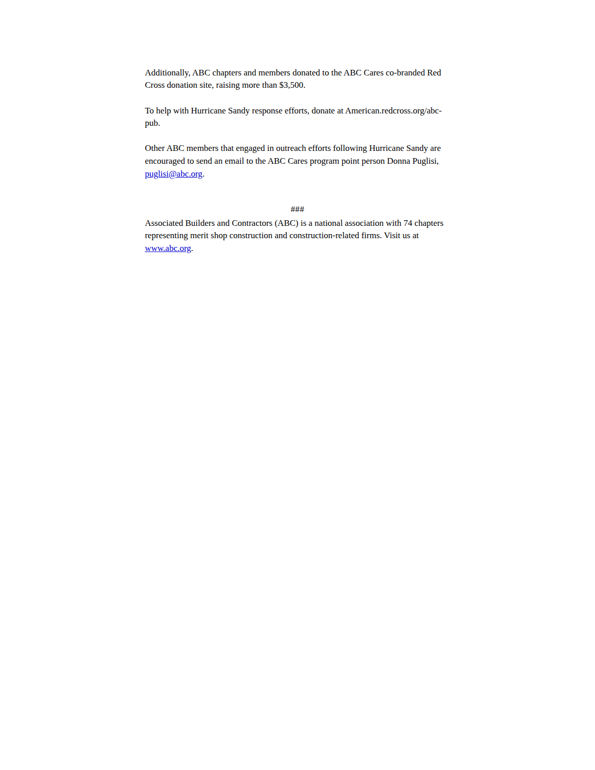Additionally, ABC chapters and members donated to the ABC Cares co-branded Red Cross donation site, raising more than $3,500.
To help with Hurricane Sandy response efforts, donate at American.redcross.org/abc-pub.
Other ABC members that engaged in outreach efforts following Hurricane Sandy are encouraged to send an email to the ABC Cares program point person Donna Puglisi, puglisi@abc.org.
###
Associated Builders and Contractors (ABC) is a national association with 74 chapters representing merit shop construction and construction-related firms. Visit us at www.abc.org.